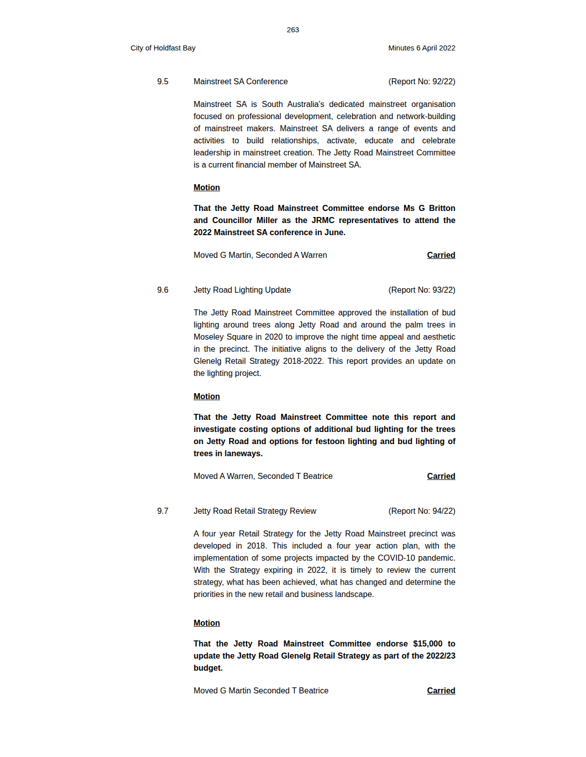263
City of Holdfast Bay Minutes 6 April 2022
9.5 Mainstreet SA Conference (Report No: 92/22)
Mainstreet SA is South Australia's dedicated mainstreet organisation focused on professional development, celebration and network-building of mainstreet makers. Mainstreet SA delivers a range of events and activities to build relationships, activate, educate and celebrate leadership in mainstreet creation. The Jetty Road Mainstreet Committee is a current financial member of Mainstreet SA.
Motion
That the Jetty Road Mainstreet Committee endorse Ms G Britton and Councillor Miller as the JRMC representatives to attend the 2022 Mainstreet SA conference in June.
Moved G Martin, Seconded A Warren Carried
9.6 Jetty Road Lighting Update (Report No: 93/22)
The Jetty Road Mainstreet Committee approved the installation of bud lighting around trees along Jetty Road and around the palm trees in Moseley Square in 2020 to improve the night time appeal and aesthetic in the precinct. The initiative aligns to the delivery of the Jetty Road Glenelg Retail Strategy 2018-2022. This report provides an update on the lighting project.
Motion
That the Jetty Road Mainstreet Committee note this report and investigate costing options of additional bud lighting for the trees on Jetty Road and options for festoon lighting and bud lighting of trees in laneways.
Moved A Warren, Seconded T Beatrice Carried
9.7 Jetty Road Retail Strategy Review (Report No: 94/22)
A four year Retail Strategy for the Jetty Road Mainstreet precinct was developed in 2018. This included a four year action plan, with the implementation of some projects impacted by the COVID-10 pandemic. With the Strategy expiring in 2022, it is timely to review the current strategy, what has been achieved, what has changed and determine the priorities in the new retail and business landscape.
Motion
That the Jetty Road Mainstreet Committee endorse $15,000 to update the Jetty Road Glenelg Retail Strategy as part of the 2022/23 budget.
Moved G Martin Seconded T Beatrice Carried